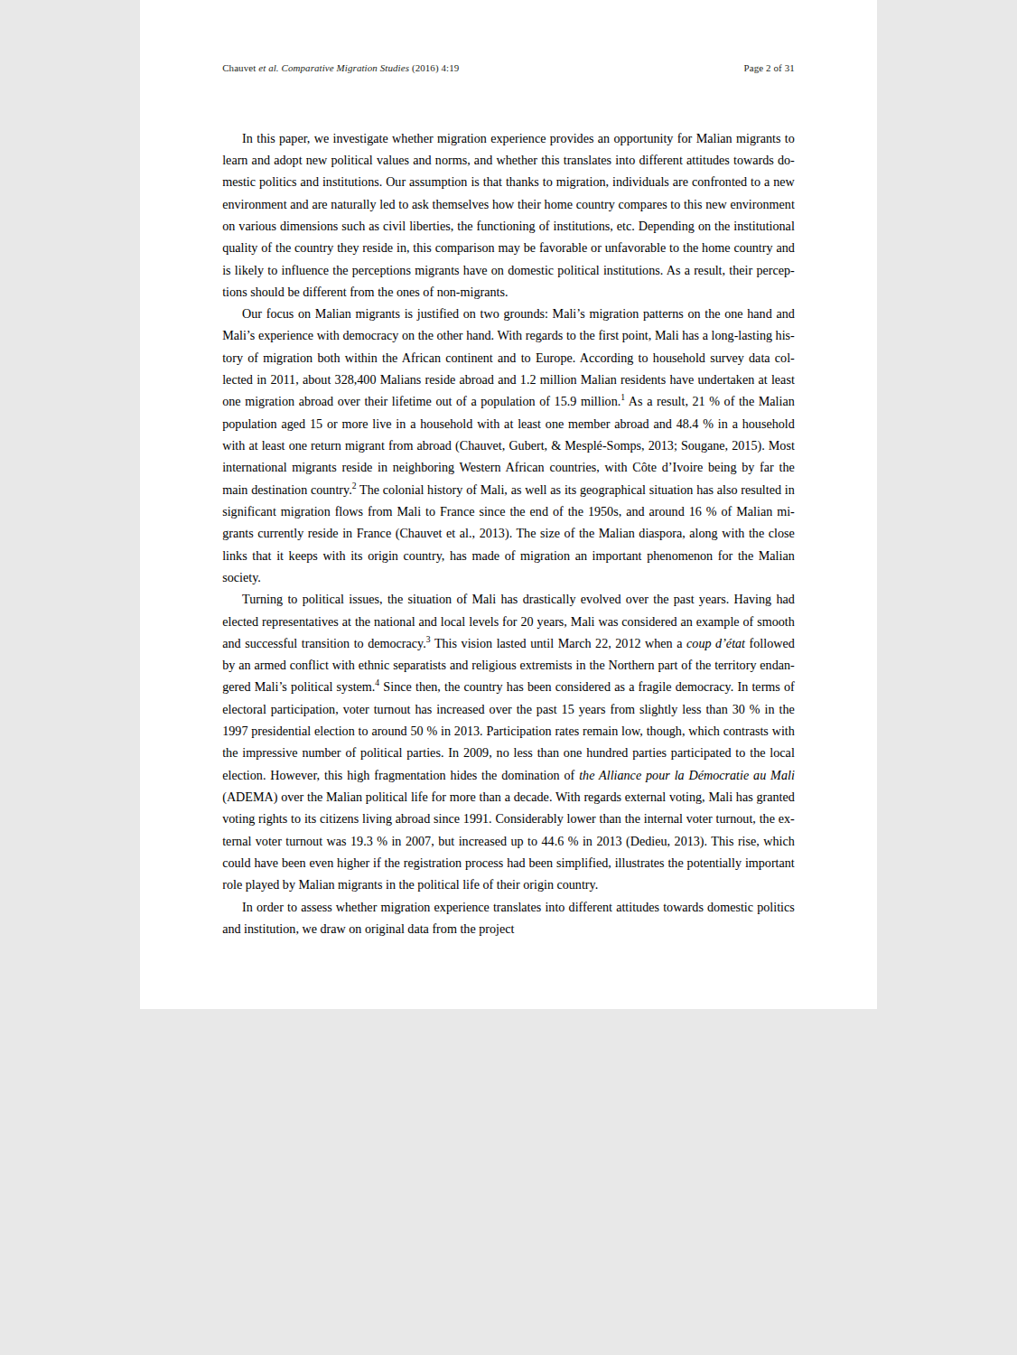Chauvet et al. Comparative Migration Studies (2016) 4:19
Page 2 of 31
In this paper, we investigate whether migration experience provides an opportunity for Malian migrants to learn and adopt new political values and norms, and whether this translates into different attitudes towards domestic politics and institutions. Our assumption is that thanks to migration, individuals are confronted to a new environment and are naturally led to ask themselves how their home country compares to this new environment on various dimensions such as civil liberties, the functioning of institutions, etc. Depending on the institutional quality of the country they reside in, this comparison may be favorable or unfavorable to the home country and is likely to influence the perceptions migrants have on domestic political institutions. As a result, their perceptions should be different from the ones of non-migrants.
Our focus on Malian migrants is justified on two grounds: Mali’s migration patterns on the one hand and Mali’s experience with democracy on the other hand. With regards to the first point, Mali has a long-lasting history of migration both within the African continent and to Europe. According to household survey data collected in 2011, about 328,400 Malians reside abroad and 1.2 million Malian residents have undertaken at least one migration abroad over their lifetime out of a population of 15.9 million.1 As a result, 21 % of the Malian population aged 15 or more live in a household with at least one member abroad and 48.4 % in a household with at least one return migrant from abroad (Chauvet, Gubert, & Mesplé-Somps, 2013; Sougane, 2015). Most international migrants reside in neighboring Western African countries, with Côte d’Ivoire being by far the main destination country.2 The colonial history of Mali, as well as its geographical situation has also resulted in significant migration flows from Mali to France since the end of the 1950s, and around 16 % of Malian migrants currently reside in France (Chauvet et al., 2013). The size of the Malian diaspora, along with the close links that it keeps with its origin country, has made of migration an important phenomenon for the Malian society.
Turning to political issues, the situation of Mali has drastically evolved over the past years. Having had elected representatives at the national and local levels for 20 years, Mali was considered an example of smooth and successful transition to democracy.3 This vision lasted until March 22, 2012 when a coup d’état followed by an armed conflict with ethnic separatists and religious extremists in the Northern part of the territory endangered Mali’s political system.4 Since then, the country has been considered as a fragile democracy. In terms of electoral participation, voter turnout has increased over the past 15 years from slightly less than 30 % in the 1997 presidential election to around 50 % in 2013. Participation rates remain low, though, which contrasts with the impressive number of political parties. In 2009, no less than one hundred parties participated to the local election. However, this high fragmentation hides the domination of the Alliance pour la Démocratie au Mali (ADEMA) over the Malian political life for more than a decade. With regards external voting, Mali has granted voting rights to its citizens living abroad since 1991. Considerably lower than the internal voter turnout, the external voter turnout was 19.3 % in 2007, but increased up to 44.6 % in 2013 (Dedieu, 2013). This rise, which could have been even higher if the registration process had been simplified, illustrates the potentially important role played by Malian migrants in the political life of their origin country.
In order to assess whether migration experience translates into different attitudes towards domestic politics and institution, we draw on original data from the project